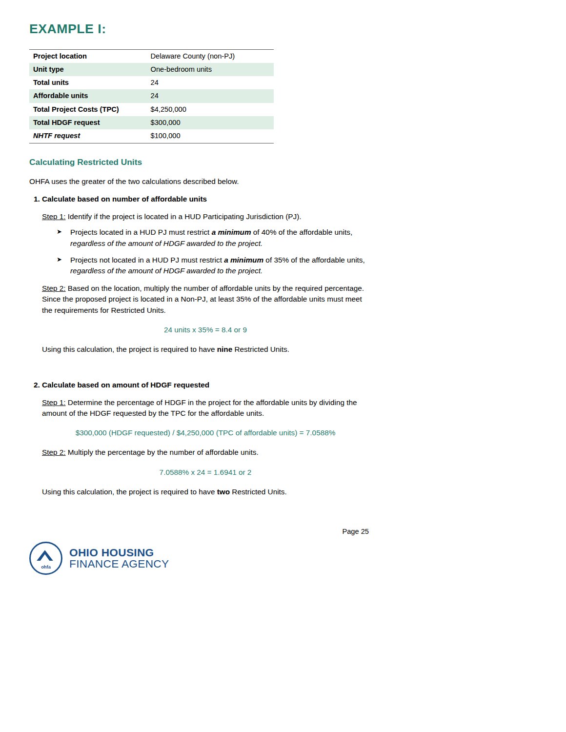EXAMPLE I:
| Project location | Delaware County (non-PJ) |
| Unit type | One-bedroom units |
| Total units | 24 |
| Affordable units | 24 |
| Total Project Costs (TPC) | $4,250,000 |
| Total HDGF request | $300,000 |
| NHTF request | $100,000 |
Calculating Restricted Units
OHFA uses the greater of the two calculations described below.
Calculate based on number of affordable units
Step 1: Identify if the project is located in a HUD Participating Jurisdiction (PJ).
Projects located in a HUD PJ must restrict a minimum of 40% of the affordable units, regardless of the amount of HDGF awarded to the project.
Projects not located in a HUD PJ must restrict a minimum of 35% of the affordable units, regardless of the amount of HDGF awarded to the project.
Step 2: Based on the location, multiply the number of affordable units by the required percentage. Since the proposed project is located in a Non-PJ, at least 35% of the affordable units must meet the requirements for Restricted Units.
24 units x 35% = 8.4 or 9
Using this calculation, the project is required to have nine Restricted Units.
Calculate based on amount of HDGF requested
Step 1: Determine the percentage of HDGF in the project for the affordable units by dividing the amount of the HDGF requested by the TPC for the affordable units.
$300,000 (HDGF requested) / $4,250,000 (TPC of affordable units) = 7.0588%
Step 2: Multiply the percentage by the number of affordable units.
7.0588% x 24 = 1.6941 or 2
Using this calculation, the project is required to have two Restricted Units.
Page 25
ohfa
OHIO HOUSING
FINANCE AGENCY